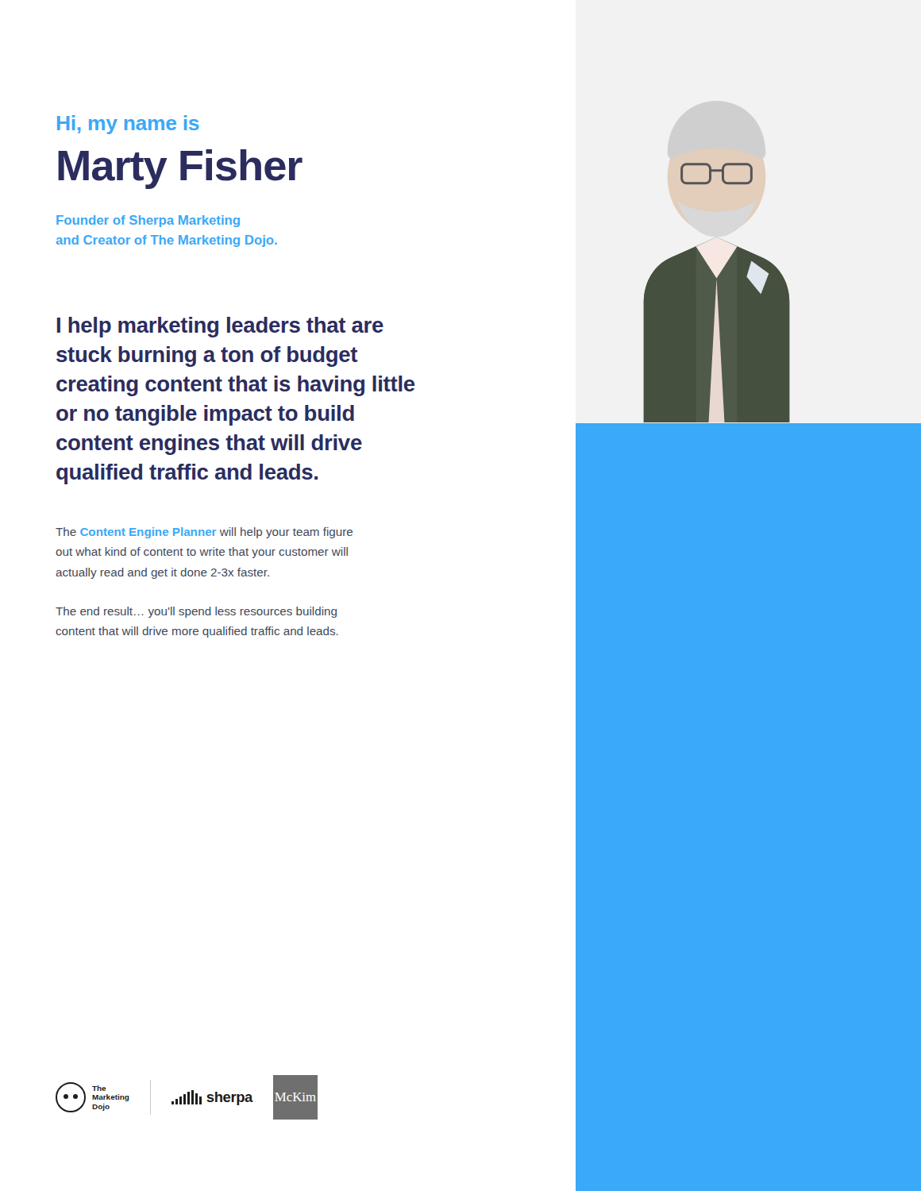Hi, my name is
Marty Fisher
Founder of Sherpa Marketing
and Creator of The Marketing Dojo.
I help marketing leaders that are stuck burning a ton of budget creating content that is having little or no tangible impact to build content engines that will drive qualified traffic and leads.
The Content Engine Planner will help your team figure out what kind of content to write that your customer will actually read and get it done 2-3x faster.
The end result… you'll spend less resources building content that will drive more qualified traffic and leads.
The
Marketing
Dojo
sherpa
McKim